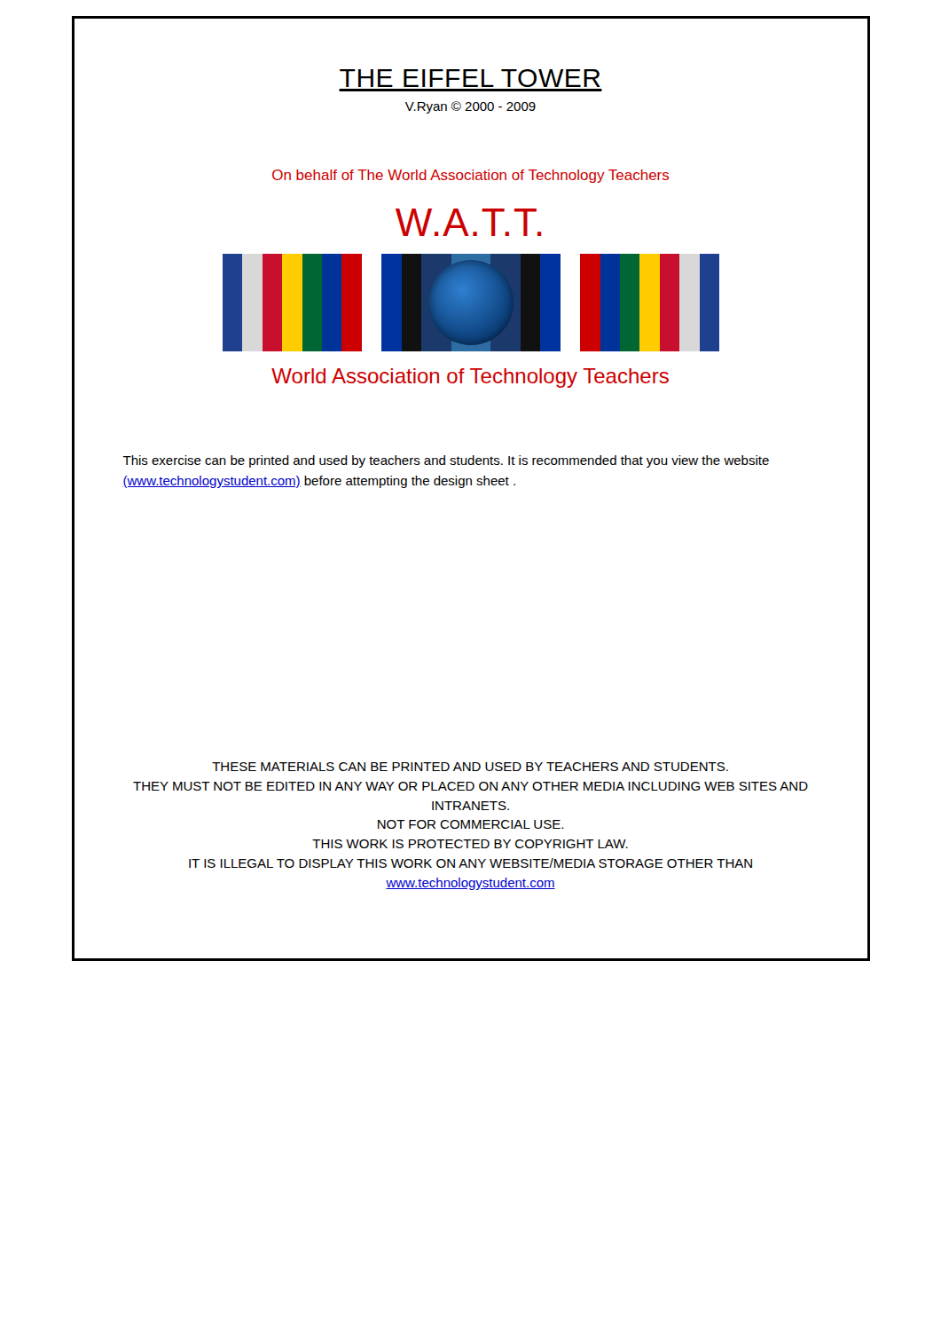THE EIFFEL TOWER
V.Ryan © 2000 - 2009
On behalf of The World Association of Technology Teachers
W.A.T.T.
World Association of Technology Teachers
This exercise can be printed and used by teachers and students. It is recommended that you view the website (www.technologystudent.com) before attempting the design sheet .
THESE MATERIALS CAN BE PRINTED AND USED BY TEACHERS AND STUDENTS.
THEY MUST NOT BE EDITED IN ANY WAY OR PLACED ON ANY OTHER MEDIA INCLUDING WEB SITES AND INTRANETS.
NOT FOR COMMERCIAL USE.
THIS WORK IS PROTECTED BY COPYRIGHT LAW.
IT IS ILLEGAL TO DISPLAY THIS WORK ON ANY WEBSITE/MEDIA STORAGE OTHER THAN www.technologystudent.com